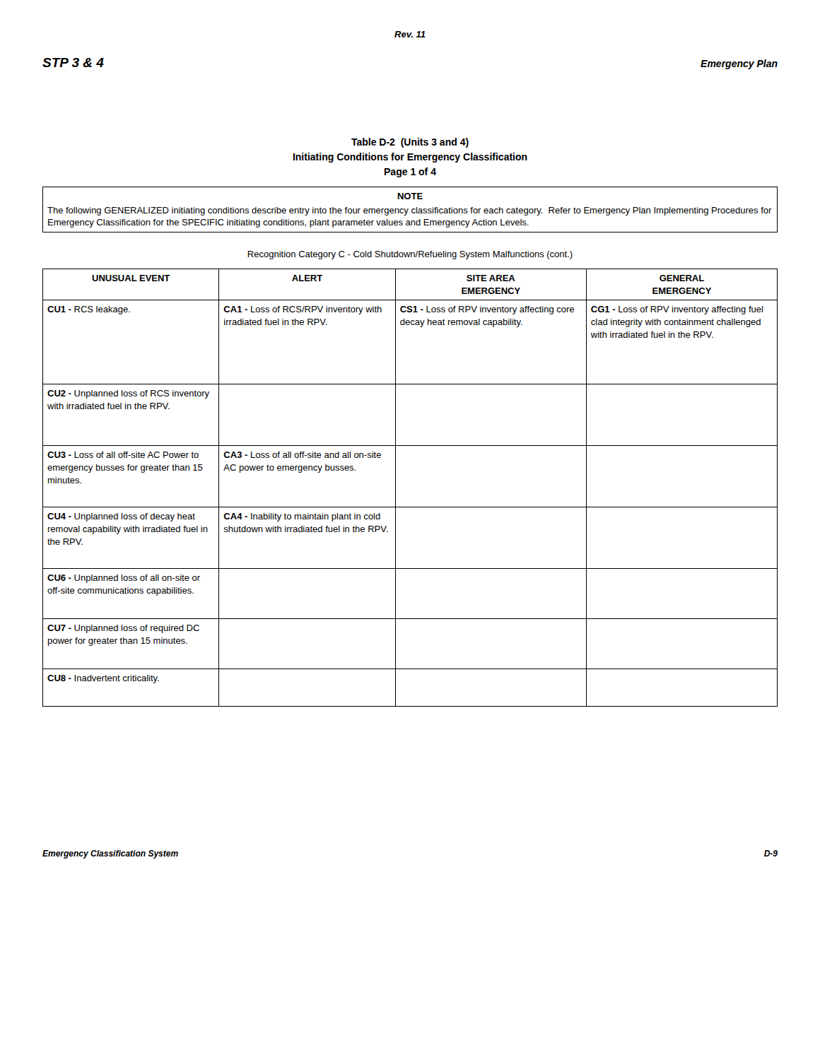Rev. 11
STP 3 & 4
Emergency Plan
Table D-2 (Units 3 and 4)
Initiating Conditions for Emergency Classification
Page 1 of 4
| NOTE The following GENERALIZED initiating conditions describe entry into the four emergency classifications for each category. Refer to Emergency Plan Implementing Procedures for Emergency Classification for the SPECIFIC initiating conditions, plant parameter values and Emergency Action Levels. |
Recognition Category C - Cold Shutdown/Refueling System Malfunctions (cont.)
| UNUSUAL EVENT | ALERT | SITE AREA EMERGENCY | GENERAL EMERGENCY |
| --- | --- | --- | --- |
| CU1 - RCS leakage. | CA1 - Loss of RCS/RPV inventory with irradiated fuel in the RPV. | CS1 - Loss of RPV inventory affecting core decay heat removal capability. | CG1 - Loss of RPV inventory affecting fuel clad integrity with containment challenged with irradiated fuel in the RPV. |
| CU2 - Unplanned loss of RCS inventory with irradiated fuel in the RPV. | | | |
| CU3 - Loss of all off-site AC Power to emergency busses for greater than 15 minutes. | CA3 - Loss of all off-site and all on-site AC power to emergency busses. | | |
| CU4 - Unplanned loss of decay heat removal capability with irradiated fuel in the RPV. | CA4 - Inability to maintain plant in cold shutdown with irradiated fuel in the RPV. | | |
| CU6 - Unplanned loss of all on-site or off-site communications capabilities. | | | |
| CU7 - Unplanned loss of required DC power for greater than 15 minutes. | | | |
| CU8 - Inadvertent criticality. | | | |
Emergency Classification System
D-9